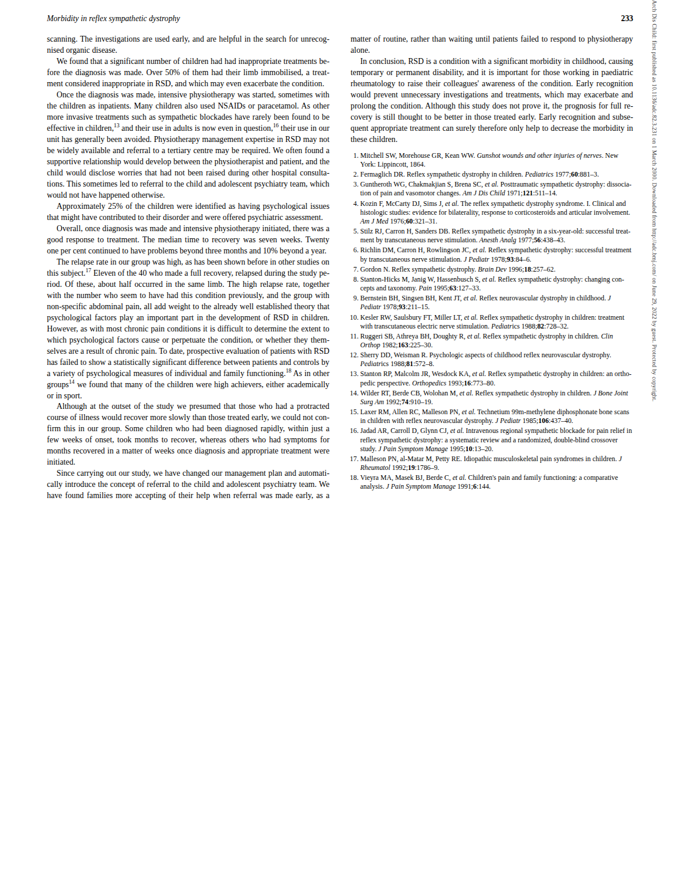Morbidity in reflex sympathetic dystrophy 233
scanning. The investigations are used early, and are helpful in the search for unrecognised organic disease.
We found that a significant number of children had had inappropriate treatments before the diagnosis was made. Over 50% of them had their limb immobilised, a treatment considered inappropriate in RSD, and which may even exacerbate the condition.
Once the diagnosis was made, intensive physiotherapy was started, sometimes with the children as inpatients. Many children also used NSAIDs or paracetamol. As other more invasive treatments such as sympathetic blockades have rarely been found to be effective in children,13 and their use in adults is now even in question,16 their use in our unit has generally been avoided. Physiotherapy management expertise in RSD may not be widely available and referral to a tertiary centre may be required. We often found a supportive relationship would develop between the physiotherapist and patient, and the child would disclose worries that had not been raised during other hospital consultations. This sometimes led to referral to the child and adolescent psychiatry team, which would not have happened otherwise.
Approximately 25% of the children were identified as having psychological issues that might have contributed to their disorder and were offered psychiatric assessment.
Overall, once diagnosis was made and intensive physiotherapy initiated, there was a good response to treatment. The median time to recovery was seven weeks. Twenty one per cent continued to have problems beyond three months and 10% beyond a year.
The relapse rate in our group was high, as has been shown before in other studies on this subject.17 Eleven of the 40 who made a full recovery, relapsed during the study period. Of these, about half occurred in the same limb. The high relapse rate, together with the number who seem to have had this condition previously, and the group with non-specific abdominal pain, all add weight to the already well established theory that psychological factors play an important part in the development of RSD in children. However, as with most chronic pain conditions it is difficult to determine the extent to which psychological factors cause or perpetuate the condition, or whether they themselves are a result of chronic pain. To date, prospective evaluation of patients with RSD has failed to show a statistically significant difference between patients and controls by a variety of psychological measures of individual and family functioning.18 As in other groups14 we found that many of the children were high achievers, either academically or in sport.
Although at the outset of the study we presumed that those who had a protracted course of illness would recover more slowly than those treated early, we could not confirm this in our group. Some children who had been diagnosed rapidly, within just a few weeks of onset, took months to recover, whereas others who had symptoms for months recovered in a matter of weeks once diagnosis and appropriate treatment were initiated.
Since carrying out our study, we have changed our management plan and automatically introduce the concept of referral to the child and adolescent psychiatry team. We have found families more accepting of their help when referral was made early, as a matter of routine, rather than waiting until patients failed to respond to physiotherapy alone.
In conclusion, RSD is a condition with a significant morbidity in childhood, causing temporary or permanent disability, and it is important for those working in paediatric rheumatology to raise their colleagues' awareness of the condition. Early recognition would prevent unnecessary investigations and treatments, which may exacerbate and prolong the condition. Although this study does not prove it, the prognosis for full recovery is still thought to be better in those treated early. Early recognition and subsequent appropriate treatment can surely therefore only help to decrease the morbidity in these children.
Mitchell SW, Morehouse GR, Kean WW. Gunshot wounds and other injuries of nerves. New York: Lippincott, 1864.
Fermaglich DR. Reflex sympathetic dystrophy in children. Pediatrics 1977;60:881–3.
Guntheroth WG, Chakmakjian S, Brena SC, et al. Posttraumatic sympathetic dystrophy: dissociation of pain and vasomotor changes. Am J Dis Child 1971;121:511–14.
Kozin F, McCarty DJ, Sims J, et al. The reflex sympathetic dystrophy syndrome. I. Clinical and histologic studies: evidence for bilaterality, response to corticosteroids and articular involvement. Am J Med 1976;60:321–31.
Stilz RJ, Carron H, Sanders DB. Reflex sympathetic dystrophy in a six-year-old: successful treatment by transcutaneous nerve stimulation. Anesth Analg 1977;56:438–43.
Richlin DM, Carron H, Rowlingson JC, et al. Reflex sympathetic dystrophy: successful treatment by transcutaneous nerve stimulation. J Pediatr 1978;93:84–6.
Gordon N. Reflex sympathetic dystrophy. Brain Dev 1996;18:257–62.
Stanton-Hicks M, Janig W, Hassenbusch S, et al. Reflex sympathetic dystrophy: changing concepts and taxonomy. Pain 1995;63:127–33.
Bernstein BH, Singsen BH, Kent JT, et al. Reflex neurovascular dystrophy in childhood. J Pediatr 1978;93:211–15.
Kesler RW, Saulsbury FT, Miller LT, et al. Reflex sympathetic dystrophy in children: treatment with transcutaneous electric nerve stimulation. Pediatrics 1988;82:728–32.
Ruggeri SB, Athreya BH, Doughty R, et al. Reflex sympathetic dystrophy in children. Clin Orthop 1982;163:225–30.
Sherry DD, Weisman R. Psychologic aspects of childhood reflex neurovascular dystrophy. Pediatrics 1988;81:572–8.
Stanton RP, Malcolm JR, Wesdock KA, et al. Reflex sympathetic dystrophy in children: an orthopedic perspective. Orthopedics 1993;16:773–80.
Wilder RT, Berde CB, Wolohan M, et al. Reflex sympathetic dystrophy in children. J Bone Joint Surg Am 1992;74:910–19.
Laxer RM, Allen RC, Malleson PN, et al. Technetium 99m-methylene diphosphonate bone scans in children with reflex neurovascular dystrophy. J Pediatr 1985;106:437–40.
Jadad AR, Carroll D, Glynn CJ, et al. Intravenous regional sympathetic blockade for pain relief in reflex sympathetic dystrophy: a systematic review and a randomized, double-blind crossover study. J Pain Symptom Manage 1995;10:13–20.
Malleson PN, al-Matar M, Petty RE. Idiopathic musculoskeletal pain syndromes in children. J Rheumatol 1992;19:1786–9.
Vieyra MA, Masek BJ, Berde C, et al. Children's pain and family functioning: a comparative analysis. J Pain Symptom Manage 1991;6:144.
Arch Dis Child: first published as 10.1136/adc.82.3.231 on 1 March 2000. Downloaded from http://adc.bmj.com/ on June 29, 2022 by guest. Protected by copyright.